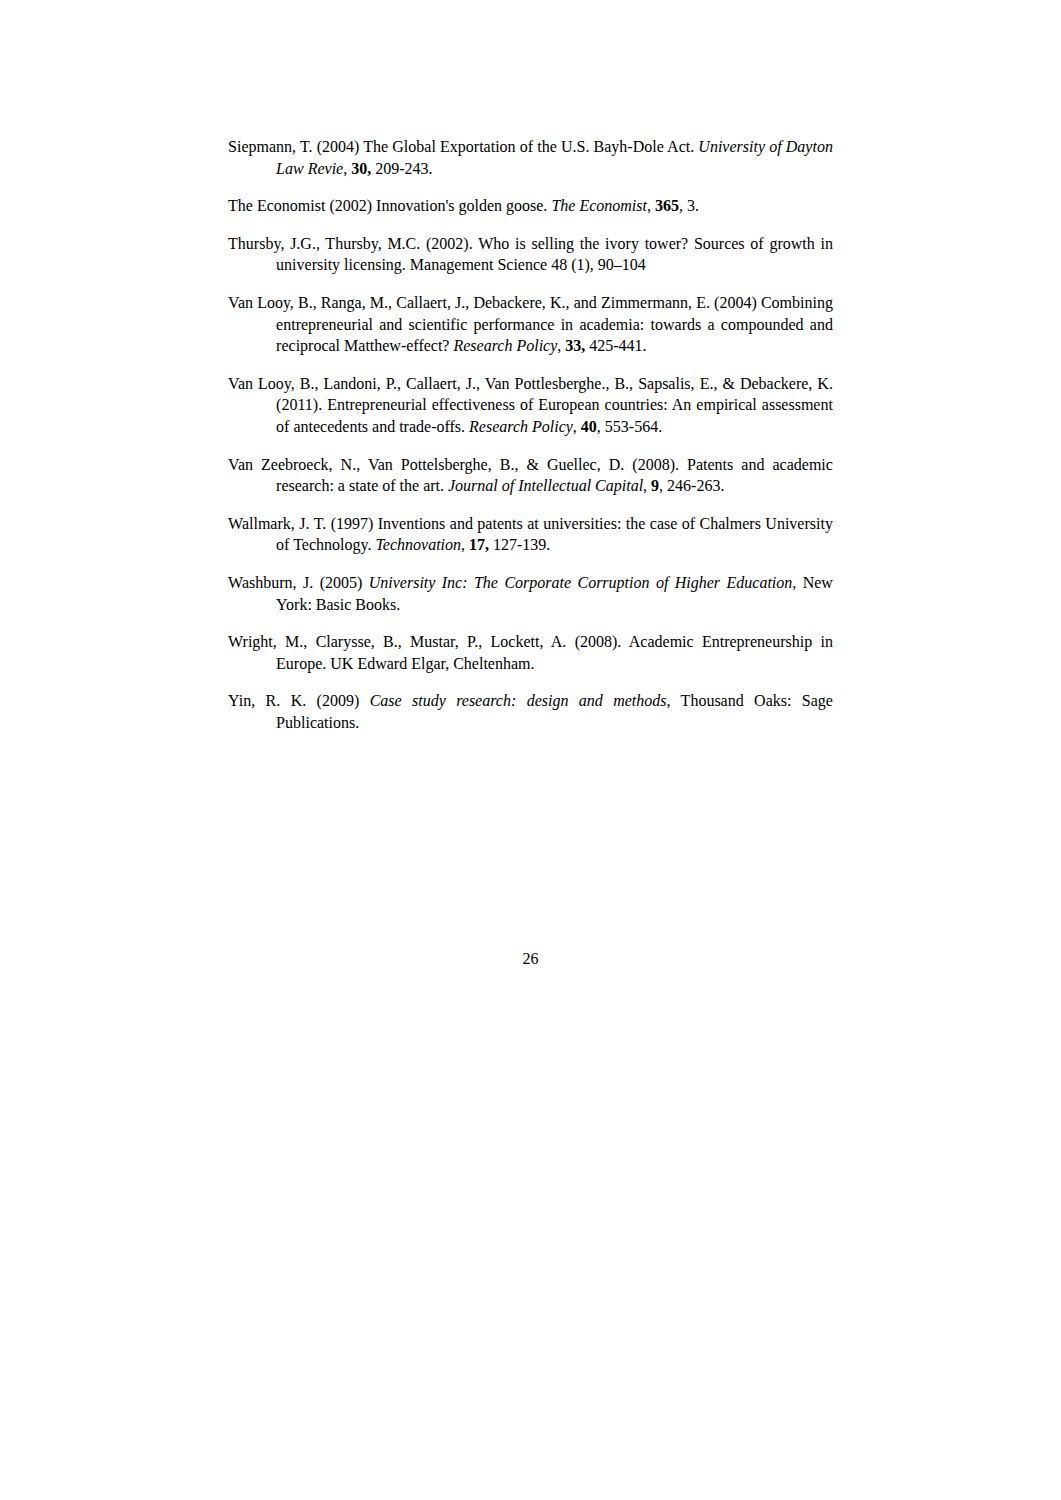Siepmann, T. (2004) The Global Exportation of the U.S. Bayh-Dole Act. University of Dayton Law Revie, 30, 209-243.
The Economist (2002) Innovation's golden goose. The Economist, 365, 3.
Thursby, J.G., Thursby, M.C. (2002). Who is selling the ivory tower? Sources of growth in university licensing. Management Science 48 (1), 90–104
Van Looy, B., Ranga, M., Callaert, J., Debackere, K., and Zimmermann, E. (2004) Combining entrepreneurial and scientific performance in academia: towards a compounded and reciprocal Matthew-effect? Research Policy, 33, 425-441.
Van Looy, B., Landoni, P., Callaert, J., Van Pottlesberghe., B., Sapsalis, E., & Debackere, K. (2011). Entrepreneurial effectiveness of European countries: An empirical assessment of antecedents and trade-offs. Research Policy, 40, 553-564.
Van Zeebroeck, N., Van Pottelsberghe, B., & Guellec, D. (2008). Patents and academic research: a state of the art. Journal of Intellectual Capital, 9, 246-263.
Wallmark, J. T. (1997) Inventions and patents at universities: the case of Chalmers University of Technology. Technovation, 17, 127-139.
Washburn, J. (2005) University Inc: The Corporate Corruption of Higher Education, New York: Basic Books.
Wright, M., Clarysse, B., Mustar, P., Lockett, A. (2008). Academic Entrepreneurship in Europe. UK Edward Elgar, Cheltenham.
Yin, R. K. (2009) Case study research: design and methods, Thousand Oaks: Sage Publications.
26